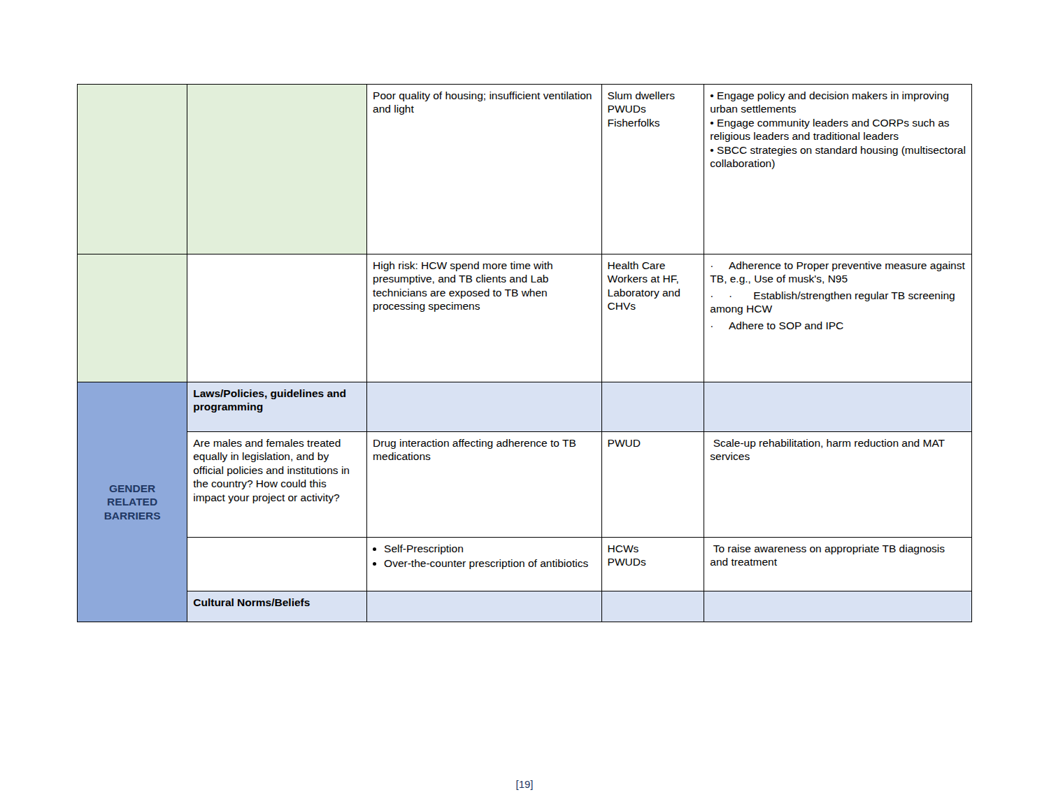| | | Poor quality of housing; insufficient ventilation and light | Slum dwellers PWUDs Fisherfolks | • Engage policy and decision makers in improving urban settlements • Engage community leaders and CORPs such as religious leaders and traditional leaders • SBCC strategies on standard housing (multisectoral collaboration) |
| | | High risk: HCW spend more time with presumptive, and TB clients and Lab technicians are exposed to TB when processing specimens | Health Care Workers at HF, Laboratory and CHVs | · Adherence to Proper preventive measure against TB, e.g., Use of musk's, N95 · · Establish/strengthen regular TB screening among HCW · Adhere to SOP and IPC |
| GENDER RELATED BARRIERS | Laws/Policies, guidelines and programming | | | |
| Are males and females treated equally in legislation, and by official policies and institutions in the country? How could this impact your project or activity? | Drug interaction affecting adherence to TB medications | PWUD | Scale-up rehabilitation, harm reduction and MAT services |
| | Self-Prescription Over-the-counter prescription of antibiotics | HCWs PWUDs | To raise awareness on appropriate TB diagnosis and treatment |
| Cultural Norms/Beliefs | | | |
[19]